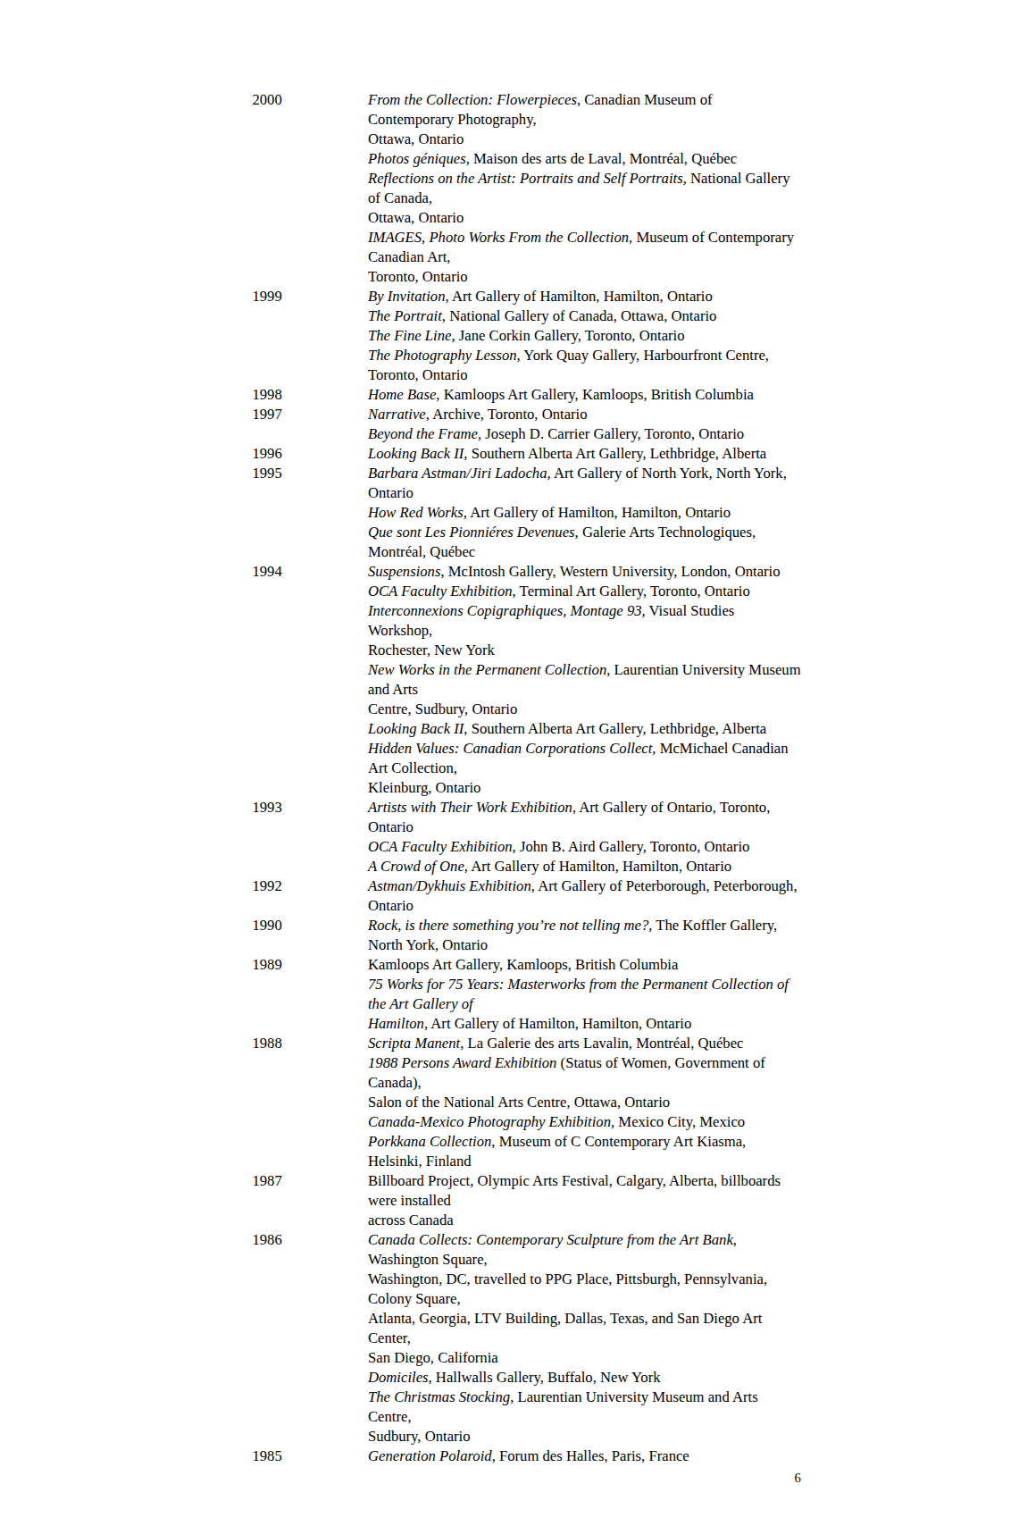| 2000 | From the Collection: Flowerpieces , Canadian Museum of Contemporary Photography, Ottawa, Ontario Photos géniques , Maison des arts de Laval, Montréal, Québec Reflections on the Artist: Portraits and Self Portraits, National Gallery of Canada, Ottawa, Ontario IMAGES, Photo Works From the Collection , Museum of Contemporary Canadian Art, Toronto, Ontario |
| 1999 | By Invitation , Art Gallery of Hamilton, Hamilton, Ontario The Portrait , National Gallery of Canada, Ottawa, Ontario The Fine Line, Jane Corkin Gallery, Toronto, Ontario The Photography Lesson, York Quay Gallery, Harbourfront Centre, Toronto, Ontario |
| 1998 | Home Base , Kamloops Art Gallery, Kamloops, British Columbia |
| 1997 | Narrative , Archive, Toronto, Ontario Beyond the Frame, Joseph D. Carrier Gallery, Toronto, Ontario |
| 1996 | Looking Back II, Southern Alberta Art Gallery, Lethbridge, Alberta |
| 1995 | Barbara Astman/Jiri Ladocha, Art Gallery of North York, North York, Ontario How Red Works , Art Gallery of Hamilton, Hamilton, Ontario Que sont Les Pionniéres Devenues , Galerie Arts Technologiques, Montréal, Québec |
| 1994 | Suspensions , McIntosh Gallery, Western University, London, Ontario OCA Faculty Exhibition , Terminal Art Gallery, Toronto, Ontario Interconnexions Copigraphiques, Montage 93, Visual Studies Workshop, Rochester, New York New Works in the Permanent Collection, Laurentian University Museum and Arts Centre, Sudbury, Ontario Looking Back II , Southern Alberta Art Gallery, Lethbridge, Alberta Hidden Values: Canadian Corporations Collect , McMichael Canadian Art Collection, Kleinburg, Ontario |
| 1993 | Artists with Their Work Exhibition , Art Gallery of Ontario, Toronto, Ontario OCA Faculty Exhibition , John B. Aird Gallery, Toronto, Ontario A Crowd of One , Art Gallery of Hamilton, Hamilton, Ontario |
| 1992 | Astman/Dykhuis Exhibition , Art Gallery of Peterborough, Peterborough, Ontario |
| 1990 | Rock, is there something you’re not telling me?, The Koffler Gallery, North York, Ontario |
| 1989 | Kamloops Art Gallery, Kamloops, British Columbia 75 Works for 75 Years: Masterworks from the Permanent Collection of the Art Gallery of Hamilton , Art Gallery of Hamilton, Hamilton, Ontario |
| 1988 | Scripta Manent , La Galerie des arts Lavalin, Montréal, Québec 1988 Persons Award Exhibition (Status of Women, Government of Canada), Salon of the National Arts Centre, Ottawa, Ontario Canada-Mexico Photography Exhibition, Mexico City, Mexico Porkkana Collection , Museum of C Contemporary Art Kiasma, Helsinki, Finland |
| 1987 | Billboard Project, Olympic Arts Festival, Calgary, Alberta, billboards were installed across Canada |
| 1986 | Canada Collects: Contemporary Sculpture from the Art Bank , Washington Square, Washington, DC, travelled to PPG Place, Pittsburgh, Pennsylvania, Colony Square, Atlanta, Georgia, LTV Building, Dallas, Texas, and San Diego Art Center, San Diego, California Domiciles , Hallwalls Gallery, Buffalo, New York The Christmas Stocking , Laurentian University Museum and Arts Centre, Sudbury, Ontario |
| 1985 | Generation Polaroid , Forum des Halles, Paris, France |
6